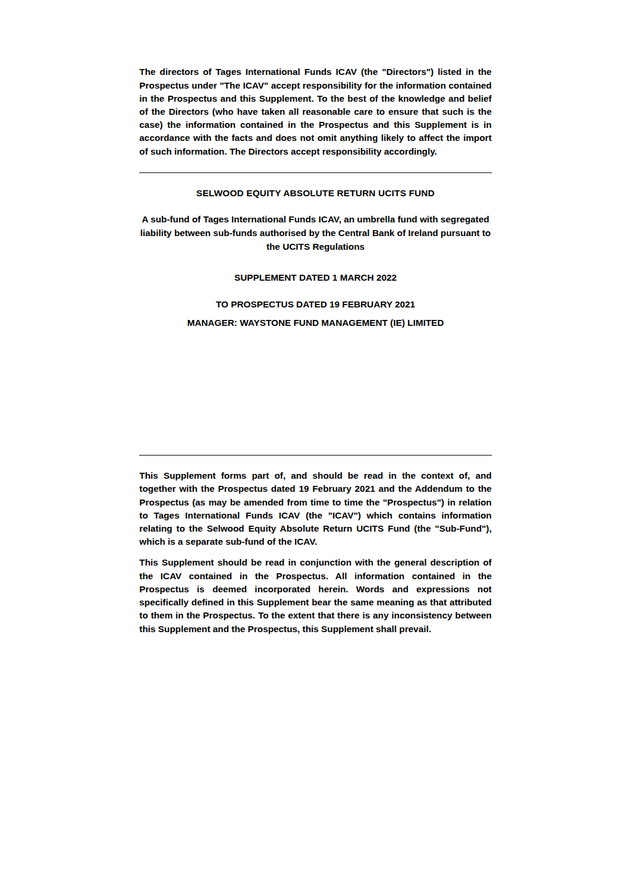The directors of Tages International Funds ICAV (the "Directors") listed in the Prospectus under "The ICAV" accept responsibility for the information contained in the Prospectus and this Supplement. To the best of the knowledge and belief of the Directors (who have taken all reasonable care to ensure that such is the case) the information contained in the Prospectus and this Supplement is in accordance with the facts and does not omit anything likely to affect the import of such information. The Directors accept responsibility accordingly.
SELWOOD EQUITY ABSOLUTE RETURN UCITS FUND
A sub-fund of Tages International Funds ICAV, an umbrella fund with segregated liability between sub-funds authorised by the Central Bank of Ireland pursuant to the UCITS Regulations
SUPPLEMENT DATED 1 MARCH 2022
TO PROSPECTUS DATED 19 FEBRUARY 2021
MANAGER: WAYSTONE FUND MANAGEMENT (IE) LIMITED
This Supplement forms part of, and should be read in the context of, and together with the Prospectus dated 19 February 2021 and the Addendum to the Prospectus (as may be amended from time to time the "Prospectus") in relation to Tages International Funds ICAV (the "ICAV") which contains information relating to the Selwood Equity Absolute Return UCITS Fund (the "Sub-Fund"), which is a separate sub-fund of the ICAV.
This Supplement should be read in conjunction with the general description of the ICAV contained in the Prospectus. All information contained in the Prospectus is deemed incorporated herein. Words and expressions not specifically defined in this Supplement bear the same meaning as that attributed to them in the Prospectus. To the extent that there is any inconsistency between this Supplement and the Prospectus, this Supplement shall prevail.